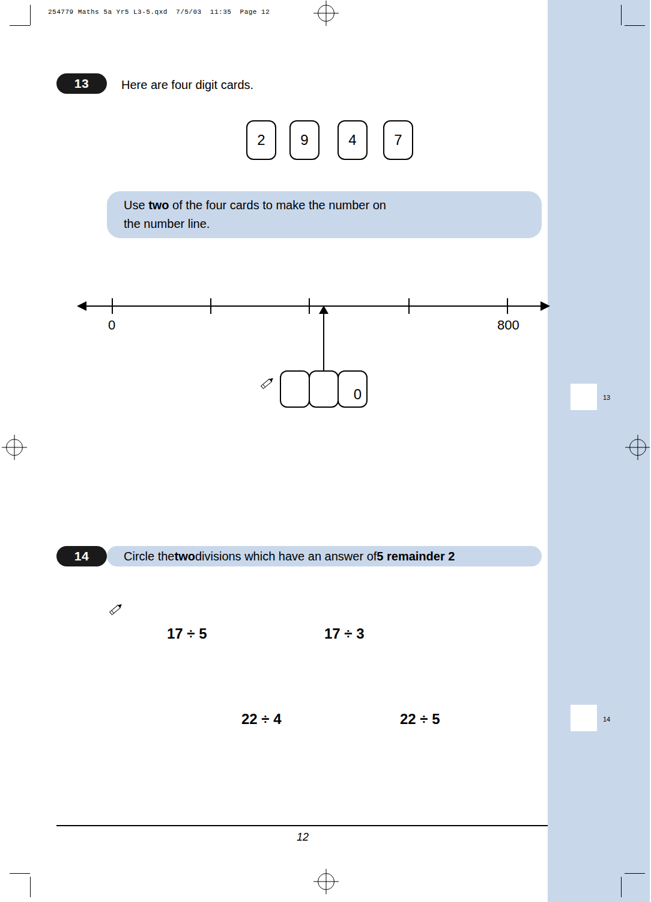254779 Maths 5a Yr5 L3-5.qxd 7/5/03 11:35 Page 12
13
Here are four digit cards.
2
9
4
7
Use two of the four cards to make the number on
the number line.
0
800
0
13
14
Circle the two divisions which have an answer of 5 remainder 2
17 ÷ 5
17 ÷ 3
22 ÷ 4
22 ÷ 5
14
12